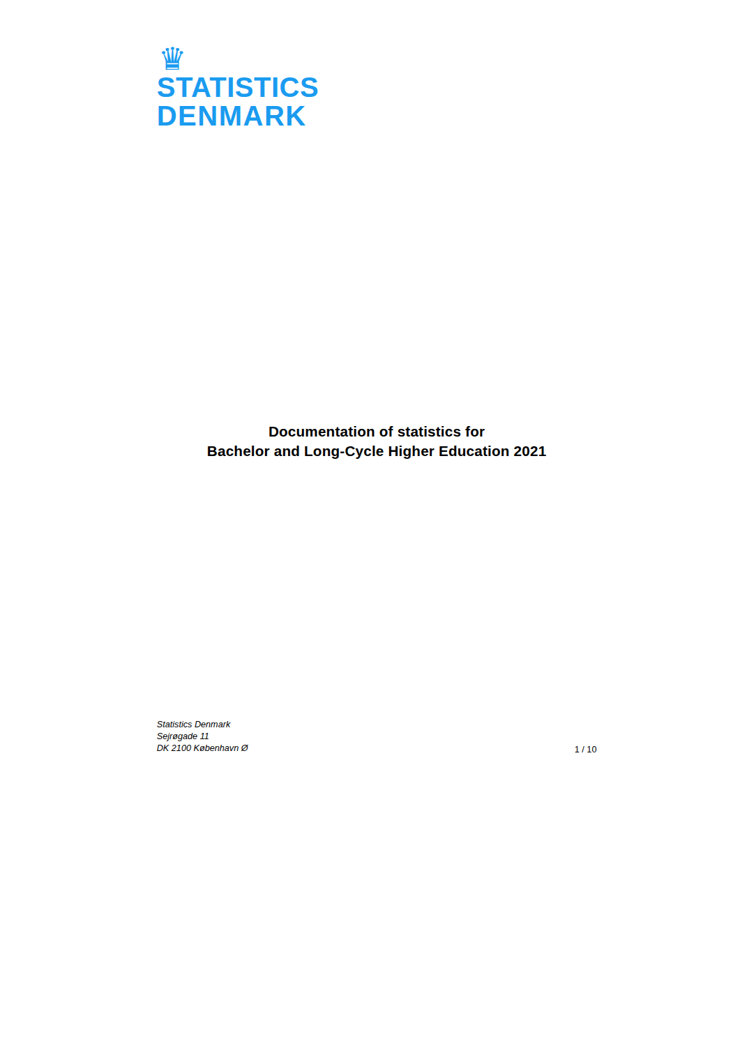♛
STATISTICS
DENMARK
Documentation of statistics for
Bachelor and Long-Cycle Higher Education 2021
Statistics Denmark
Sejrøgade 11
DK 2100 København Ø
1 / 10